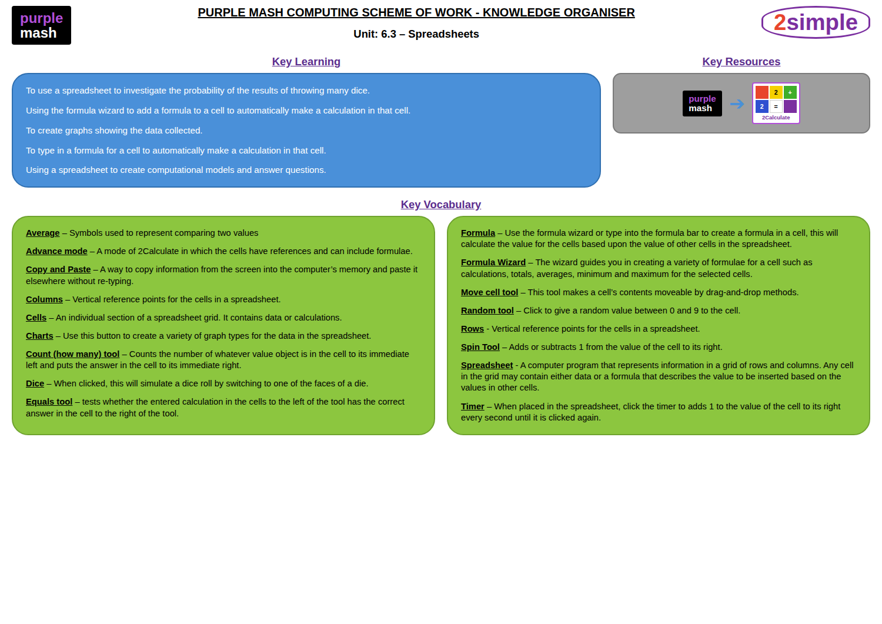purple mash
PURPLE MASH COMPUTING SCHEME OF WORK - KNOWLEDGE ORGANISER
Unit: 6.3 – Spreadsheets
2simple
Key Learning
To use a spreadsheet to investigate the probability of the results of throwing many dice.
Using the formula wizard to add a formula to a cell to automatically make a calculation in that cell.
To create graphs showing the data collected.
To type in a formula for a cell to automatically make a calculation in that cell.
Using a spreadsheet to create computational models and answer questions.
Key Resources
purple mash
➔
2
+
2
=
2Calculate
Key Vocabulary
Average – Symbols used to represent comparing two values
Advance mode – A mode of 2Calculate in which the cells have references and can include formulae.
Copy and Paste – A way to copy information from the screen into the computer’s memory and paste it elsewhere without re-typing.
Columns – Vertical reference points for the cells in a spreadsheet.
Cells – An individual section of a spreadsheet grid. It contains data or calculations.
Charts – Use this button to create a variety of graph types for the data in the spreadsheet.
Count (how many) tool – Counts the number of whatever value object is in the cell to its immediate left and puts the answer in the cell to its immediate right.
Dice – When clicked, this will simulate a dice roll by switching to one of the faces of a die.
Equals tool – tests whether the entered calculation in the cells to the left of the tool has the correct answer in the cell to the right of the tool.
Formula – Use the formula wizard or type into the formula bar to create a formula in a cell, this will calculate the value for the cells based upon the value of other cells in the spreadsheet.
Formula Wizard – The wizard guides you in creating a variety of formulae for a cell such as calculations, totals, averages, minimum and maximum for the selected cells.
Move cell tool – This tool makes a cell’s contents moveable by drag-and-drop methods.
Random tool – Click to give a random value between 0 and 9 to the cell.
Rows - Vertical reference points for the cells in a spreadsheet.
Spin Tool – Adds or subtracts 1 from the value of the cell to its right.
Spreadsheet - A computer program that represents information in a grid of rows and columns. Any cell in the grid may contain either data or a formula that describes the value to be inserted based on the values in other cells.
Timer – When placed in the spreadsheet, click the timer to adds 1 to the value of the cell to its right every second until it is clicked again.